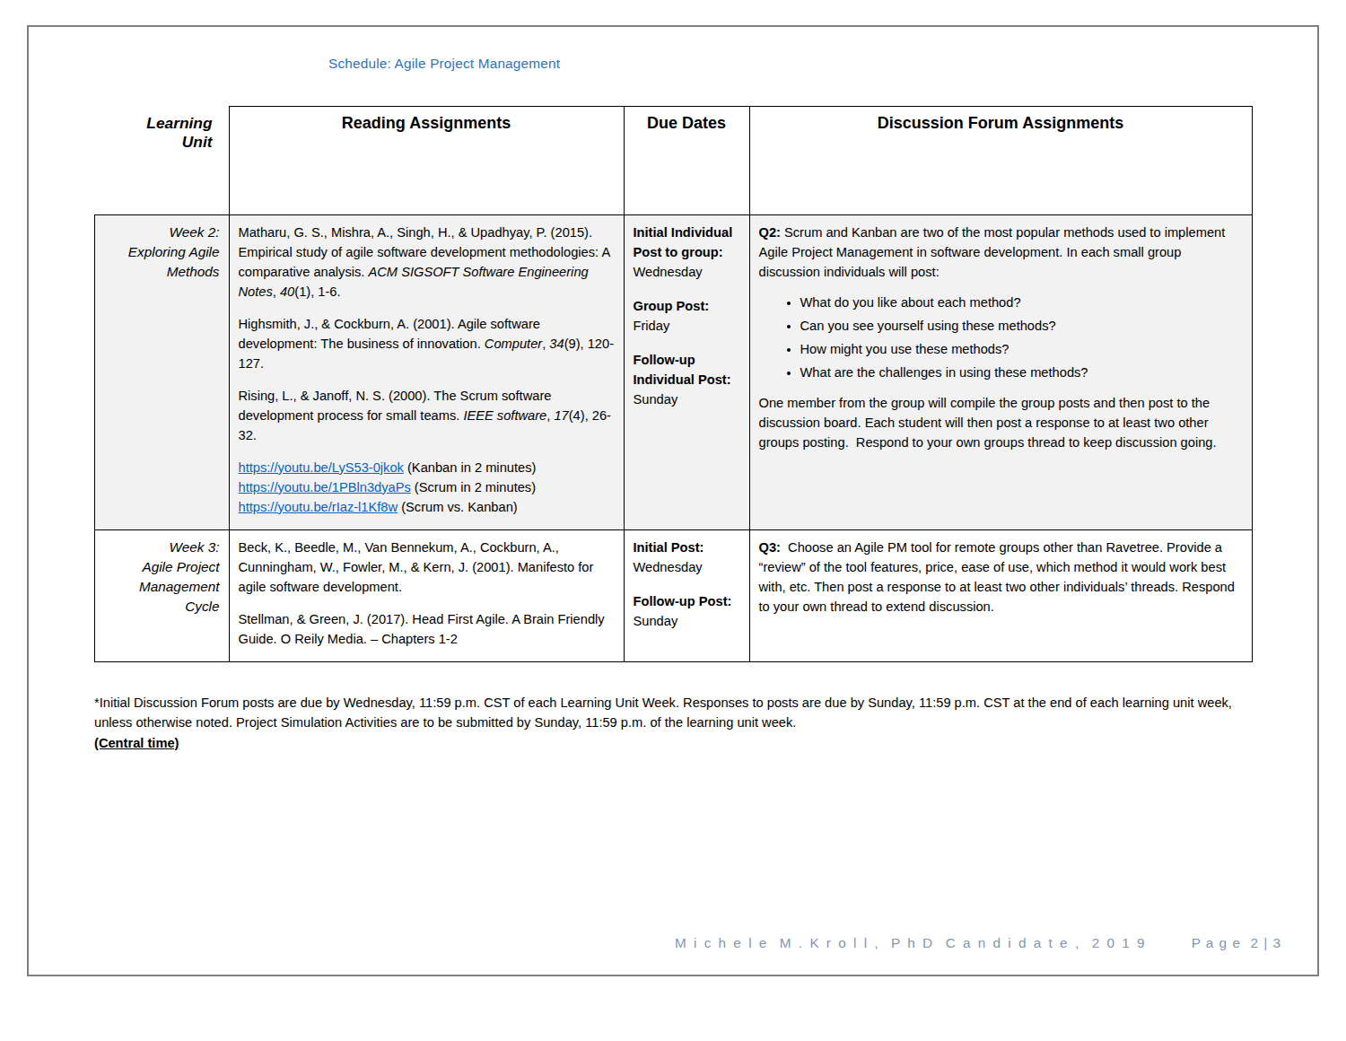Schedule: Agile Project Management
| Learning Unit | Reading Assignments | Due Dates | Discussion Forum Assignments |
| --- | --- | --- | --- |
| Week 2: Exploring Agile Methods | Matharu, G. S., Mishra, A., Singh, H., & Upadhyay, P. (2015). Empirical study of agile software development methodologies: A comparative analysis. ACM SIGSOFT Software Engineering Notes , 40 (1), 1-6. Highsmith, J., & Cockburn, A. (2001). Agile software development: The business of innovation. Computer , 34 (9), 120-127. Rising, L., & Janoff, N. S. (2000). The Scrum software development process for small teams. IEEE software , 17 (4), 26-32. https://youtu.be/LyS53-0jkok (Kanban in 2 minutes) https://youtu.be/1PBln3dyaPs (Scrum in 2 minutes) https://youtu.be/rIaz-l1Kf8w (Scrum vs. Kanban) | Initial Individual Post to group: Wednesday Group Post: Friday Follow-up Individual Post: Sunday | Q2: Scrum and Kanban are two of the most popular methods used to implement Agile Project Management in software development. In each small group discussion individuals will post: What do you like about each method? Can you see yourself using these methods? How might you use these methods? What are the challenges in using these methods? One member from the group will compile the group posts and then post to the discussion board. Each student will then post a response to at least two other groups posting. Respond to your own groups thread to keep discussion going. |
| Week 3: Agile Project Management Cycle | Beck, K., Beedle, M., Van Bennekum, A., Cockburn, A., Cunningham, W., Fowler, M., & Kern, J. (2001). Manifesto for agile software development. Stellman, & Green, J. (2017). Head First Agile. A Brain Friendly Guide. O Reily Media. – Chapters 1-2 | Initial Post: Wednesday Follow-up Post: Sunday | Q3: Choose an Agile PM tool for remote groups other than Ravetree. Provide a “review” of the tool features, price, ease of use, which method it would work best with, etc. Then post a response to at least two other individuals’ threads. Respond to your own thread to extend discussion. |
*Initial Discussion Forum posts are due by Wednesday, 11:59 p.m. CST of each Learning Unit Week. Responses to posts are due by Sunday, 11:59 p.m. CST at the end of each learning unit week, unless otherwise noted. Project Simulation Activities are to be submitted by Sunday, 11:59 p.m. of the learning unit week.
(Central time)
M i c h e l e M . K r o l l , P h D C a n d i d a t e , 2 0 1 9 P a g e 2 | 3